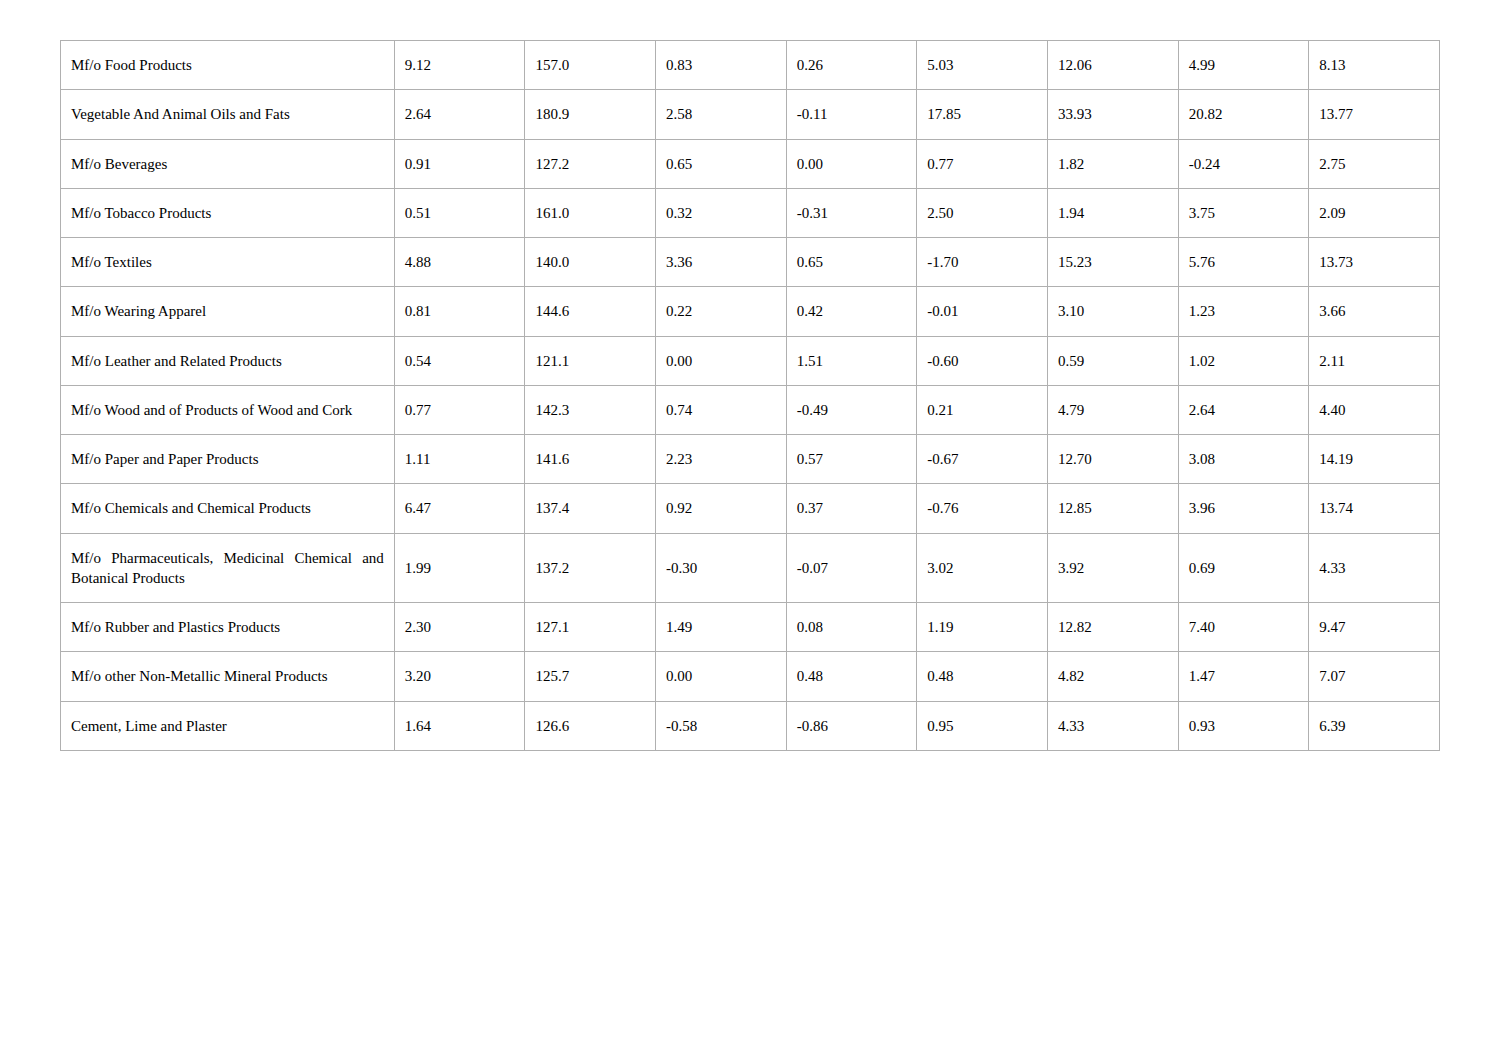| Mf/o Food Products | 9.12 | 157.0 | 0.83 | 0.26 | 5.03 | 12.06 | 4.99 | 8.13 |
| Vegetable And Animal Oils and Fats | 2.64 | 180.9 | 2.58 | -0.11 | 17.85 | 33.93 | 20.82 | 13.77 |
| Mf/o Beverages | 0.91 | 127.2 | 0.65 | 0.00 | 0.77 | 1.82 | -0.24 | 2.75 |
| Mf/o Tobacco Products | 0.51 | 161.0 | 0.32 | -0.31 | 2.50 | 1.94 | 3.75 | 2.09 |
| Mf/o Textiles | 4.88 | 140.0 | 3.36 | 0.65 | -1.70 | 15.23 | 5.76 | 13.73 |
| Mf/o Wearing Apparel | 0.81 | 144.6 | 0.22 | 0.42 | -0.01 | 3.10 | 1.23 | 3.66 |
| Mf/o Leather and Related Products | 0.54 | 121.1 | 0.00 | 1.51 | -0.60 | 0.59 | 1.02 | 2.11 |
| Mf/o Wood and of Products of Wood and Cork | 0.77 | 142.3 | 0.74 | -0.49 | 0.21 | 4.79 | 2.64 | 4.40 |
| Mf/o Paper and Paper Products | 1.11 | 141.6 | 2.23 | 0.57 | -0.67 | 12.70 | 3.08 | 14.19 |
| Mf/o Chemicals and Chemical Products | 6.47 | 137.4 | 0.92 | 0.37 | -0.76 | 12.85 | 3.96 | 13.74 |
| Mf/o Pharmaceuticals, Medicinal Chemical and Botanical Products | 1.99 | 137.2 | -0.30 | -0.07 | 3.02 | 3.92 | 0.69 | 4.33 |
| Mf/o Rubber and Plastics Products | 2.30 | 127.1 | 1.49 | 0.08 | 1.19 | 12.82 | 7.40 | 9.47 |
| Mf/o other Non-Metallic Mineral Products | 3.20 | 125.7 | 0.00 | 0.48 | 0.48 | 4.82 | 1.47 | 7.07 |
| Cement, Lime and Plaster | 1.64 | 126.6 | -0.58 | -0.86 | 0.95 | 4.33 | 0.93 | 6.39 |